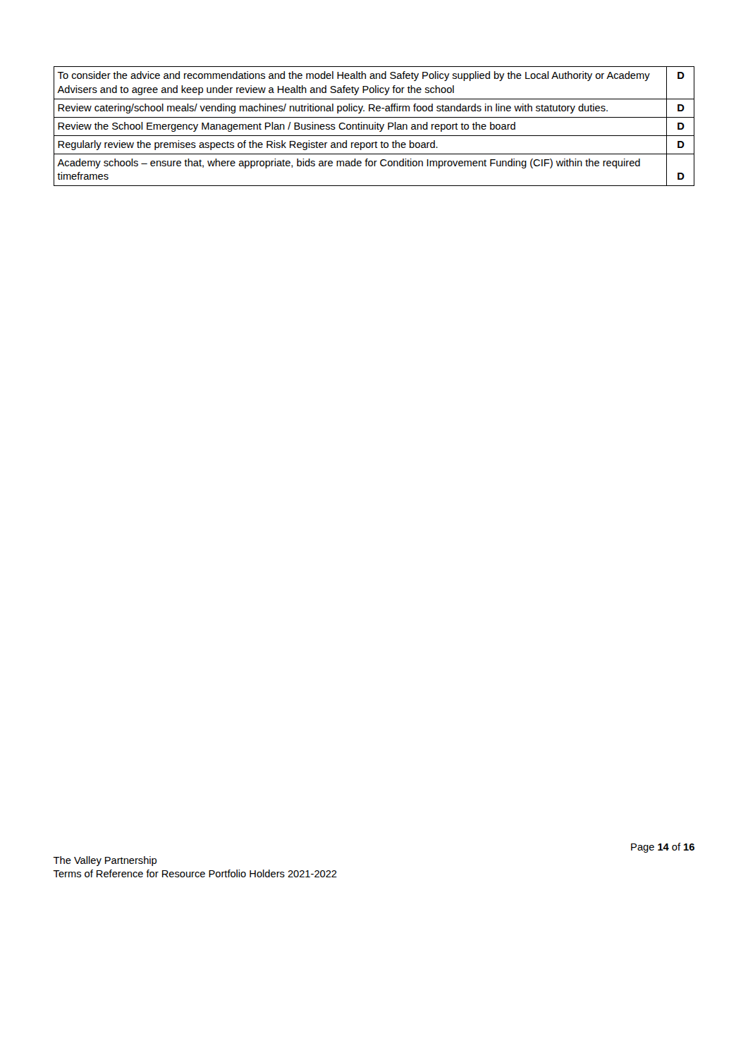| To consider the advice and recommendations and the model Health and Safety Policy supplied by the Local Authority or Academy Advisers and to agree and keep under review a Health and Safety Policy for the school | D |
| Review catering/school meals/ vending machines/ nutritional policy. Re-affirm food standards in line with statutory duties. | D |
| Review the School Emergency Management Plan / Business Continuity Plan and report to the board | D |
| Regularly review the premises aspects of the Risk Register and report to the board. | D |
| Academy schools – ensure that, where appropriate, bids are made for Condition Improvement Funding (CIF) within the required timeframes | D |
Page 14 of 16
The Valley Partnership
Terms of Reference for Resource Portfolio Holders 2021-2022